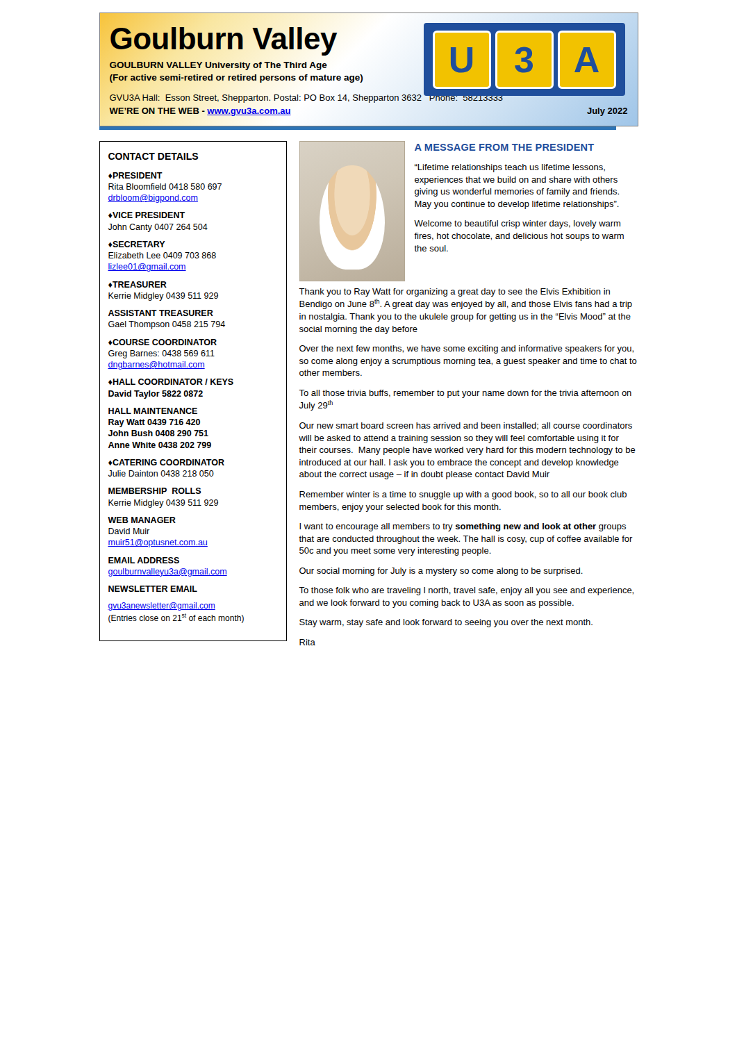U
3
A
Goulburn Valley
GOULBURN VALLEY University of The Third Age
(For active semi-retired or retired persons of mature age)
GVU3A Hall: Esson Street, Shepparton. Postal: PO Box 14, Shepparton 3632 Phone: 58213333
WE’RE ON THE WEB - www.gvu3a.com.au July 2022
CONTACT DETAILS
♦PRESIDENT
Rita Bloomfield 0418 580 697
drbloom@bigpond.com
♦VICE PRESIDENT
John Canty 0407 264 504
♦SECRETARY
Elizabeth Lee 0409 703 868
lizlee01@gmail.com
♦TREASURER
Kerrie Midgley 0439 511 929
ASSISTANT TREASURER
Gael Thompson 0458 215 794
♦COURSE COORDINATOR
Greg Barnes: 0438 569 611
dngbarnes@hotmail.com
♦HALL COORDINATOR / KEYS
David Taylor 5822 0872
HALL MAINTENANCE
Ray Watt 0439 716 420
John Bush 0408 290 751
Anne White 0438 202 799
♦CATERING COORDINATOR
Julie Dainton 0438 218 050
MEMBERSHIP ROLLS
Kerrie Midgley 0439 511 929
WEB MANAGER
David Muir
muir51@optusnet.com.au
EMAIL ADDRESS
goulburnvalleyu3a@gmail.com
NEWSLETTER EMAIL
gvu3anewsletter@gmail.com
(Entries close on 21st of each month)
A MESSAGE FROM THE PRESIDENT
“Lifetime relationships teach us lifetime lessons, experiences that we build on and share with others giving us wonderful memories of family and friends. May you continue to develop lifetime relationships”.
Welcome to beautiful crisp winter days, lovely warm fires, hot chocolate, and delicious hot soups to warm the soul.
Thank you to Ray Watt for organizing a great day to see the Elvis Exhibition in Bendigo on June 8th. A great day was enjoyed by all, and those Elvis fans had a trip in nostalgia. Thank you to the ukulele group for getting us in the “Elvis Mood” at the social morning the day before
Over the next few months, we have some exciting and informative speakers for you, so come along enjoy a scrumptious morning tea, a guest speaker and time to chat to other members.
To all those trivia buffs, remember to put your name down for the trivia afternoon on July 29th
Our new smart board screen has arrived and been installed; all course coordinators will be asked to attend a training session so they will feel comfortable using it for their courses. Many people have worked very hard for this modern technology to be introduced at our hall. I ask you to embrace the concept and develop knowledge about the correct usage – if in doubt please contact David Muir
Remember winter is a time to snuggle up with a good book, so to all our book club members, enjoy your selected book for this month.
I want to encourage all members to try something new and look at other groups that are conducted throughout the week. The hall is cosy, cup of coffee available for 50c and you meet some very interesting people.
Our social morning for July is a mystery so come along to be surprised.
To those folk who are traveling l north, travel safe, enjoy all you see and experience, and we look forward to you coming back to U3A as soon as possible.
Stay warm, stay safe and look forward to seeing you over the next month.
Rita